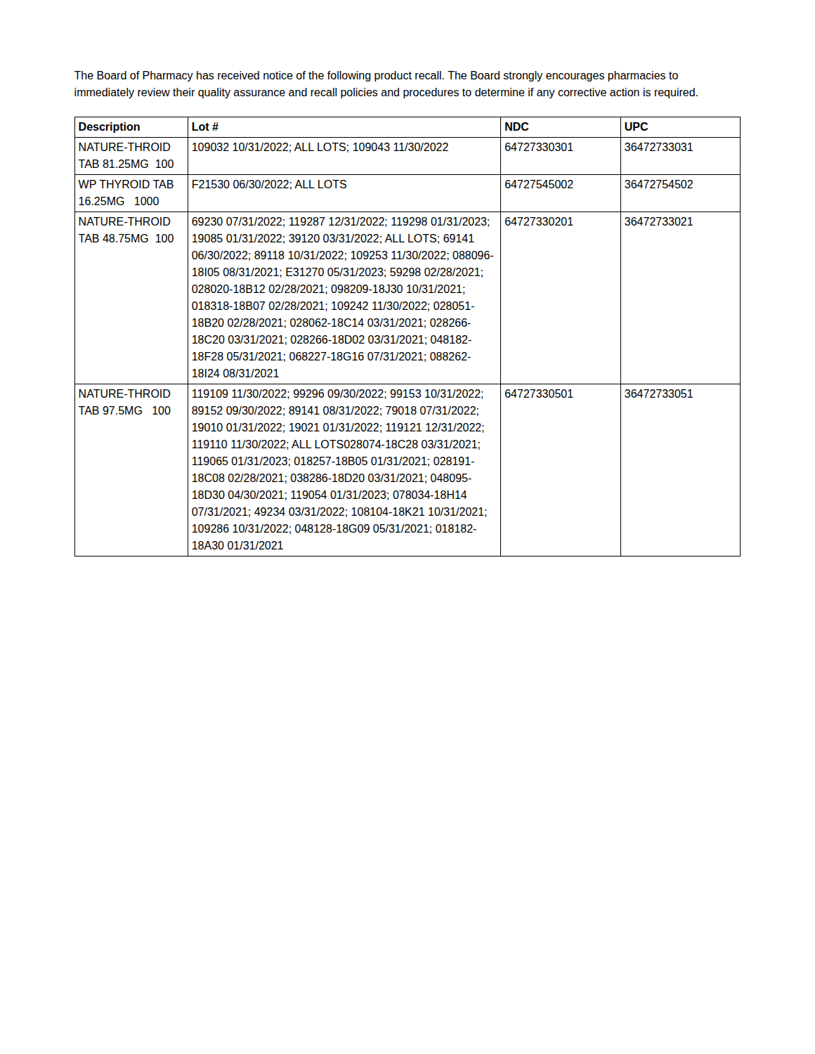The Board of Pharmacy has received notice of the following product recall. The Board strongly encourages pharmacies to immediately review their quality assurance and recall policies and procedures to determine if any corrective action is required.
| Description | Lot # | NDC | UPC |
| --- | --- | --- | --- |
| NATURE-THROID TAB 81.25MG 100 | 109032 10/31/2022; ALL LOTS; 109043 11/30/2022 | 64727330301 | 36472733031 |
| WP THYROID TAB 16.25MG 1000 | F21530 06/30/2022; ALL LOTS | 64727545002 | 36472754502 |
| NATURE-THROID TAB 48.75MG 100 | 69230 07/31/2022; 119287 12/31/2022; 119298 01/31/2023; 19085 01/31/2022; 39120 03/31/2022; ALL LOTS; 69141 06/30/2022; 89118 10/31/2022; 109253 11/30/2022; 088096-18I05 08/31/2021; E31270 05/31/2023; 59298 02/28/2021; 028020-18B12 02/28/2021; 098209-18J30 10/31/2021; 018318-18B07 02/28/2021; 109242 11/30/2022; 028051-18B20 02/28/2021; 028062-18C14 03/31/2021; 028266-18C20 03/31/2021; 028266-18D02 03/31/2021; 048182-18F28 05/31/2021; 068227-18G16 07/31/2021; 088262-18I24 08/31/2021 | 64727330201 | 36472733021 |
| NATURE-THROID TAB 97.5MG 100 | 119109 11/30/2022; 99296 09/30/2022; 99153 10/31/2022; 89152 09/30/2022; 89141 08/31/2022; 79018 07/31/2022; 19010 01/31/2022; 19021 01/31/2022; 119121 12/31/2022; 119110 11/30/2022; ALL LOTS028074-18C28 03/31/2021; 119065 01/31/2023; 018257-18B05 01/31/2021; 028191-18C08 02/28/2021; 038286-18D20 03/31/2021; 048095-18D30 04/30/2021; 119054 01/31/2023; 078034-18H14 07/31/2021; 49234 03/31/2022; 108104-18K21 10/31/2021; 109286 10/31/2022; 048128-18G09 05/31/2021; 018182-18A30 01/31/2021 | 64727330501 | 36472733051 |